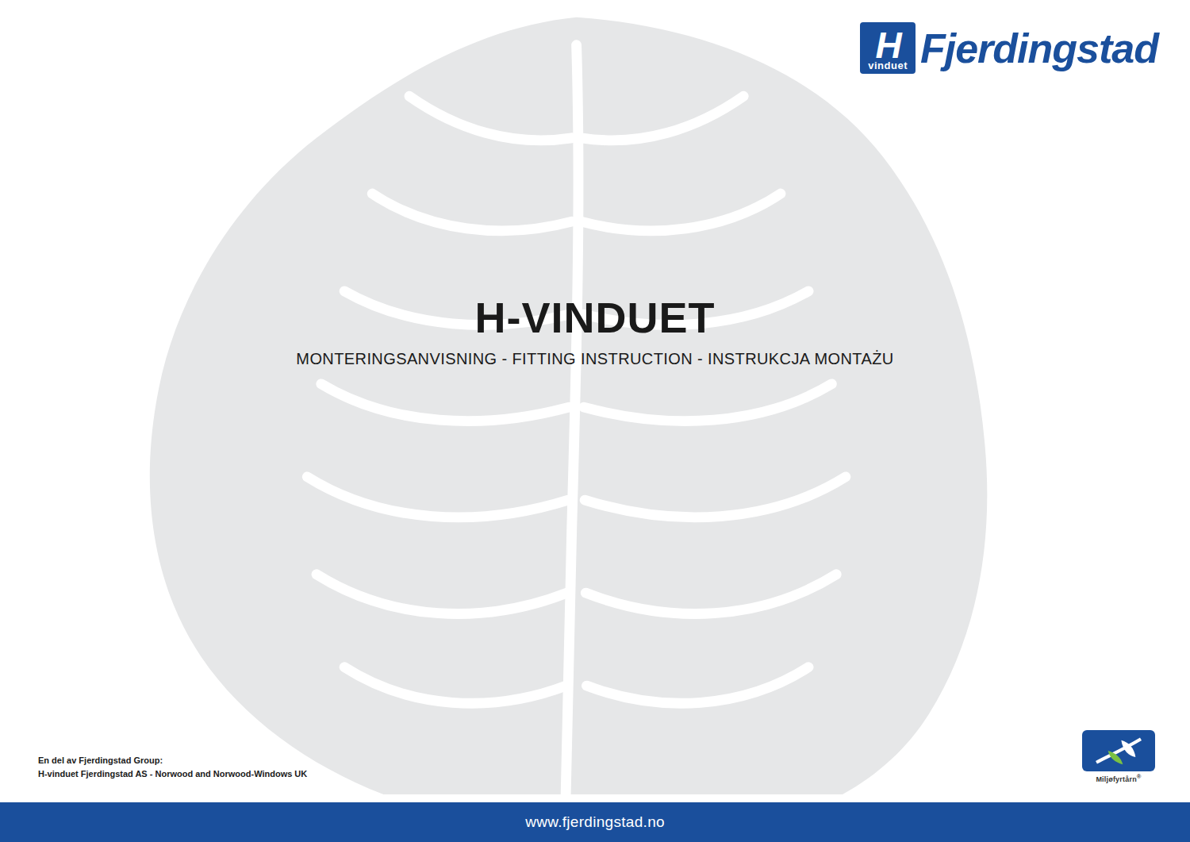H vinduet
Fjerdingstad
H-VINDUET
MONTERINGSANVISNING - FITTING INSTRUCTION - INSTRUKCJA MONTAŻU
En del av Fjerdingstad Group:
H-vinduet Fjerdingstad AS - Norwood and Norwood-Windows UK
Miljøfyrtårn®
www.fjerdingstad.no